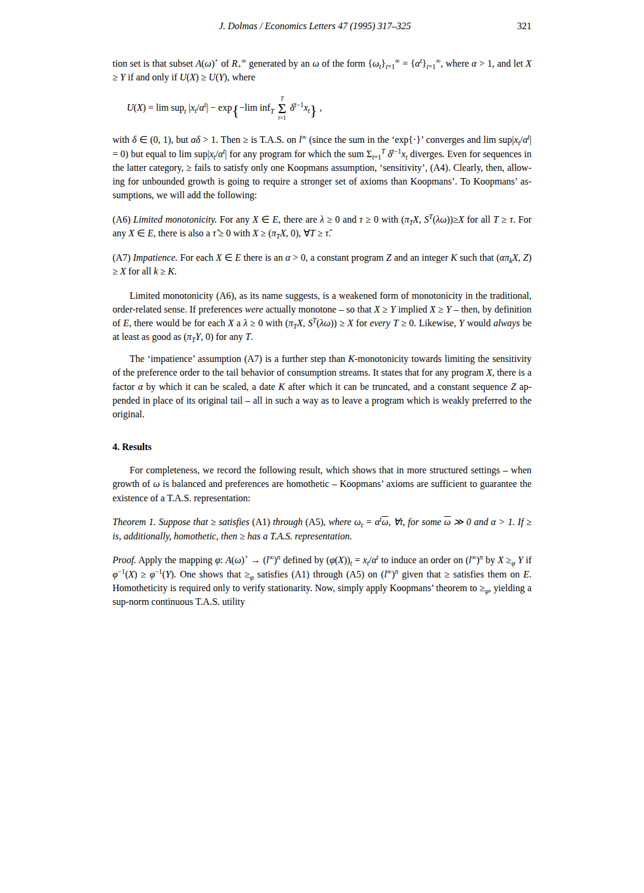J. Dolmas / Economics Letters 47 (1995) 317–325 321
tion set is that subset A(ω)+ of R+∞ generated by an ω of the form {ωt}t=1∞ = {αt}t=1∞, where α > 1, and let X ≥ Y if and only if U(X) ≥ U(Y), where
U(X) = lim supt |xt/αt| − exp{−lim infT TΣt=1 δt−1xt} ,
with δ ∈ (0, 1), but αδ > 1. Then ≥ is T.A.S. on l∞ (since the sum in the ‘exp{·}’ converges and lim sup|xt/αt| = 0) but equal to lim sup|xt/αt| for any program for which the sum Σt=1T δt−1xt diverges. Even for sequences in the latter category, ≥ fails to satisfy only one Koopmans assumption, ‘sensitivity’, (A4). Clearly, then, allowing for unbounded growth is going to require a stronger set of axioms than Koopmans’. To Koopmans’ assumptions, we will add the following:
(A6) Limited monotonicity. For any X ∈ E, there are λ ≥ 0 and τ ≥ 0 with (πTX, ST(λω))≥X for all T ≥ τ. For any X ∈ E, there is also a τ̂ ≥ 0 with X ≥ (πTX, 0), ∀T ≥ τ̂.
(A7) Impatience. For each X ∈ E there is an α > 0, a constant program Z and an integer K such that (απkX, Z) ≥ X for all k ≥ K.
Limited monotonicity (A6), as its name suggests, is a weakened form of monotonicity in the traditional, order-related sense. If preferences were actually monotone – so that X ≥ Y implied X ≥ Y – then, by definition of E, there would be for each X a λ ≥ 0 with (πTX, ST(λω)) ≥ X for every T ≥ 0. Likewise, Y would always be at least as good as (πTY, 0) for any T.
The ‘impatience’ assumption (A7) is a further step than K-monotonicity towards limiting the sensitivity of the preference order to the tail behavior of consumption streams. It states that for any program X, there is a factor α by which it can be scaled, a date K after which it can be truncated, and a constant sequence Z appended in place of its original tail – all in such a way as to leave a program which is weakly preferred to the original.
4. Results
For completeness, we record the following result, which shows that in more structured settings – when growth of ω is balanced and preferences are homothetic – Koopmans’ axioms are sufficient to guarantee the existence of a T.A.S. representation:
Theorem 1. Suppose that ≥ satisfies (A1) through (A5), where ωt = αtω, ∀t, for some ω ≫ 0 and α > 1. If ≥ is, additionally, homothetic, then ≥ has a T.A.S. representation.
Proof. Apply the mapping φ: A(ω)+ → (l∞)n defined by (φ(X))t = xt/αt to induce an order on (l∞)n by X ≥φ Y if φ−1(X) ≥ φ−1(Y). One shows that ≥φ satisfies (A1) through (A5) on (l∞)n given that ≥ satisfies them on E. Homotheticity is required only to verify stationarity. Now, simply apply Koopmans’ theorem to ≥φ, yielding a sup-norm continuous T.A.S. utility